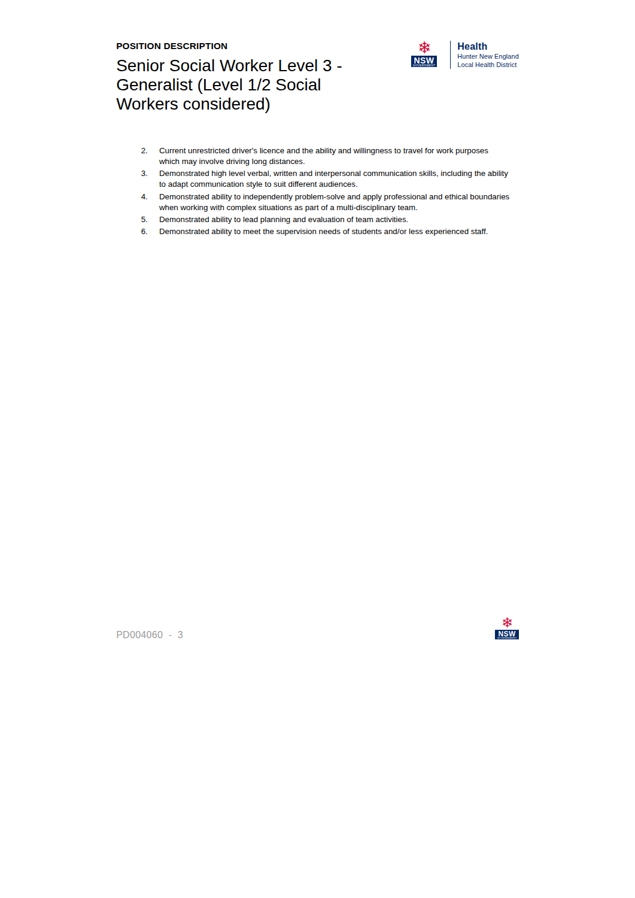POSITION DESCRIPTION
Senior Social Worker Level 3 - Generalist (Level 1/2 Social Workers considered)
❄
NSWGOVERNMENT
Health
Hunter New England
Local Health District
2. Current unrestricted driver's licence and the ability and willingness to travel for work purposes which may involve driving long distances.
3. Demonstrated high level verbal, written and interpersonal communication skills, including the ability to adapt communication style to suit different audiences.
4. Demonstrated ability to independently problem-solve and apply professional and ethical boundaries when working with complex situations as part of a multi-disciplinary team.
5. Demonstrated ability to lead planning and evaluation of team activities.
6. Demonstrated ability to meet the supervision needs of students and/or less experienced staff.
PD004060 - 3
❄
NSWGOVERNMENT